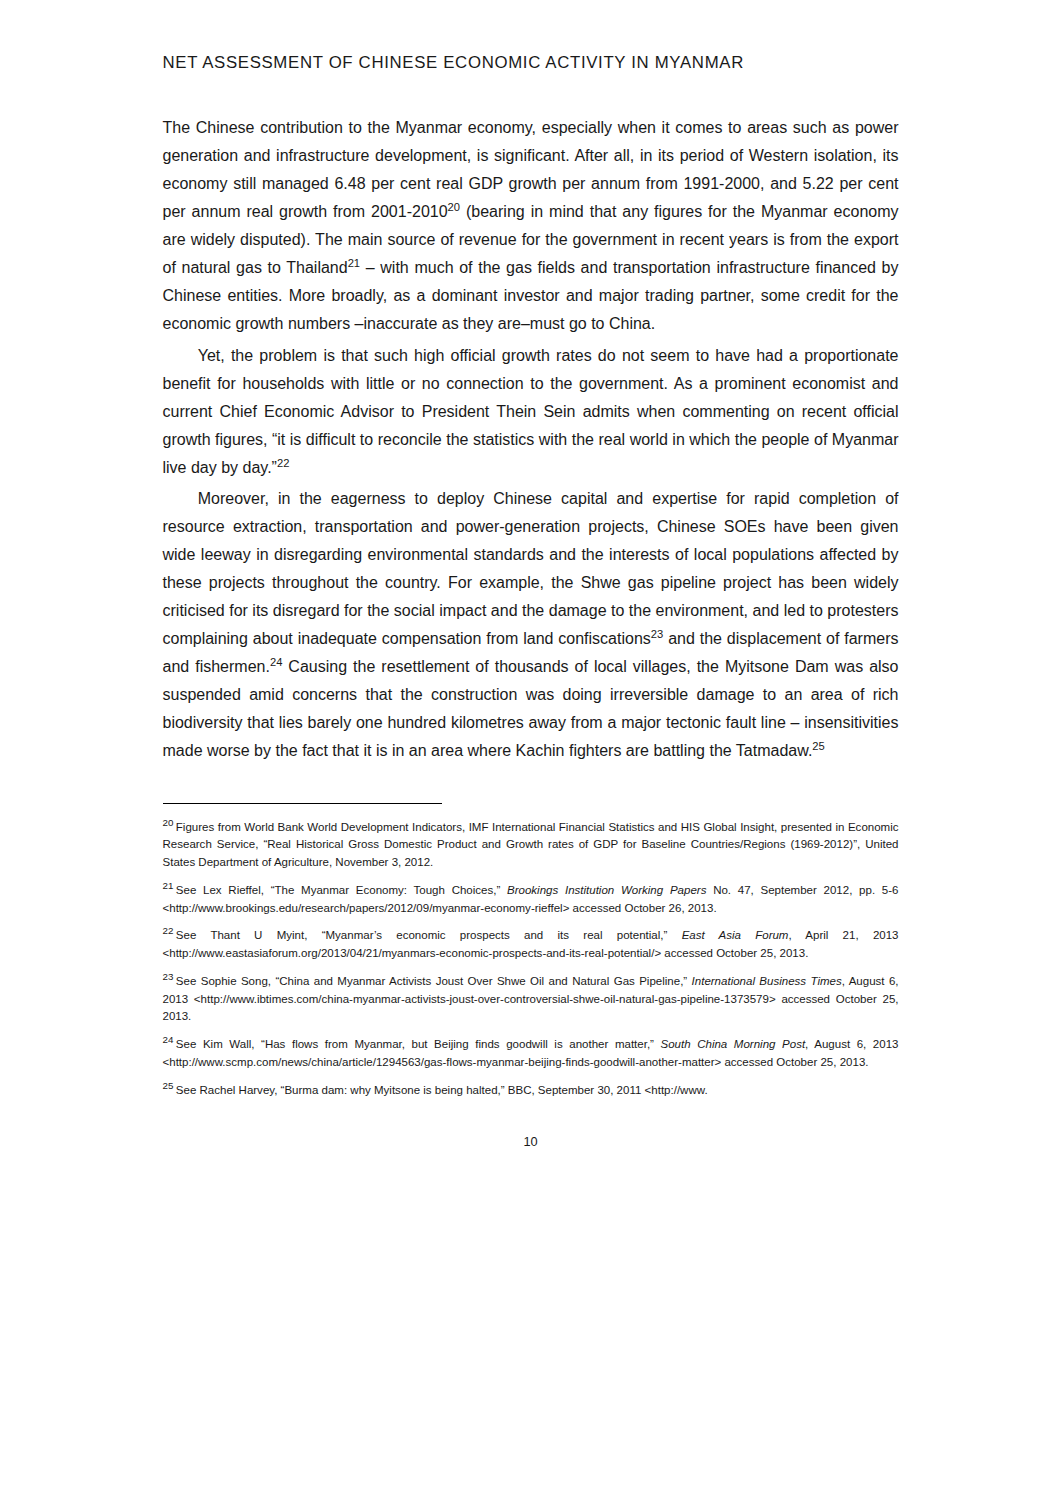NET ASSESSMENT OF CHINESE ECONOMIC ACTIVITY IN MYANMAR
The Chinese contribution to the Myanmar economy, especially when it comes to areas such as power generation and infrastructure development, is significant. After all, in its period of Western isolation, its economy still managed 6.48 per cent real GDP growth per annum from 1991-2000, and 5.22 per cent per annum real growth from 2001-201020 (bearing in mind that any figures for the Myanmar economy are widely disputed). The main source of revenue for the government in recent years is from the export of natural gas to Thailand21 – with much of the gas fields and transportation infrastructure financed by Chinese entities. More broadly, as a dominant investor and major trading partner, some credit for the economic growth numbers –inaccurate as they are–must go to China.
Yet, the problem is that such high official growth rates do not seem to have had a proportionate benefit for households with little or no connection to the government. As a prominent economist and current Chief Economic Advisor to President Thein Sein admits when commenting on recent official growth figures, “it is difficult to reconcile the statistics with the real world in which the people of Myanmar live day by day.”22
Moreover, in the eagerness to deploy Chinese capital and expertise for rapid completion of resource extraction, transportation and power-generation projects, Chinese SOEs have been given wide leeway in disregarding environmental standards and the interests of local populations affected by these projects throughout the country. For example, the Shwe gas pipeline project has been widely criticised for its disregard for the social impact and the damage to the environment, and led to protesters complaining about inadequate compensation from land confiscations23 and the displacement of farmers and fishermen.24 Causing the resettlement of thousands of local villages, the Myitsone Dam was also suspended amid concerns that the construction was doing irreversible damage to an area of rich biodiversity that lies barely one hundred kilometres away from a major tectonic fault line – insensitivities made worse by the fact that it is in an area where Kachin fighters are battling the Tatmadaw.25
20Figures from World Bank World Development Indicators, IMF International Financial Statistics and HIS Global Insight, presented in Economic Research Service, “Real Historical Gross Domestic Product and Growth rates of GDP for Baseline Countries/Regions (1969-2012)”, United States Department of Agriculture, November 3, 2012.
21See Lex Rieffel, “The Myanmar Economy: Tough Choices,” Brookings Institution Working Papers No. 47, September 2012, pp. 5-6 <http://www.brookings.edu/research/papers/2012/09/myanmar-economy-rieffel> accessed October 26, 2013.
22See Thant U Myint, “Myanmar’s economic prospects and its real potential,” East Asia Forum, April 21, 2013 <http://www.eastasiaforum.org/2013/04/21/myanmars-economic-prospects-and-its-real-potential/> accessed October 25, 2013.
23See Sophie Song, “China and Myanmar Activists Joust Over Shwe Oil and Natural Gas Pipeline,” International Business Times, August 6, 2013 <http://www.ibtimes.com/china-myanmar-activists-joust-over-controversial-shwe-oil-natural-gas-pipeline-1373579> accessed October 25, 2013.
24See Kim Wall, “Has flows from Myanmar, but Beijing finds goodwill is another matter,” South China Morning Post, August 6, 2013 <http://www.scmp.com/news/china/article/1294563/gas-flows-myanmar-beijing-finds-goodwill-another-matter> accessed October 25, 2013.
25See Rachel Harvey, “Burma dam: why Myitsone is being halted,” BBC, September 30, 2011 <http://www.
10